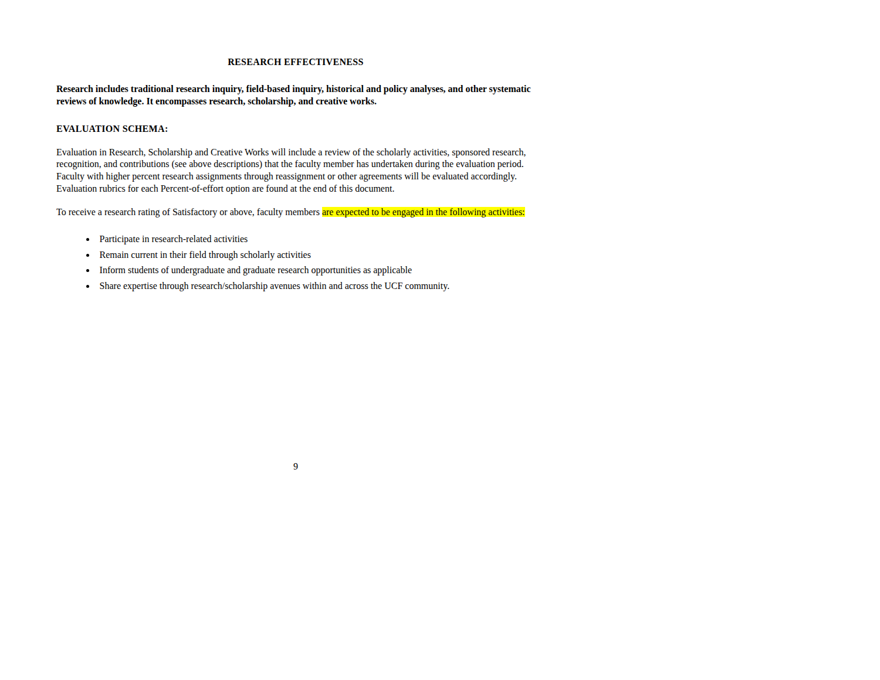RESEARCH EFFECTIVENESS
Research includes traditional research inquiry, field-based inquiry, historical and policy analyses, and other systematic reviews of knowledge. It encompasses research, scholarship, and creative works.
EVALUATION SCHEMA:
Evaluation in Research, Scholarship and Creative Works will include a review of the scholarly activities, sponsored research, recognition, and contributions (see above descriptions) that the faculty member has undertaken during the evaluation period. Faculty with higher percent research assignments through reassignment or other agreements will be evaluated accordingly. Evaluation rubrics for each Percent-of-effort option are found at the end of this document.
To receive a research rating of Satisfactory or above, faculty members are expected to be engaged in the following activities:
Participate in research-related activities
Remain current in their field through scholarly activities
Inform students of undergraduate and graduate research opportunities as applicable
Share expertise through research/scholarship avenues within and across the UCF community.
9